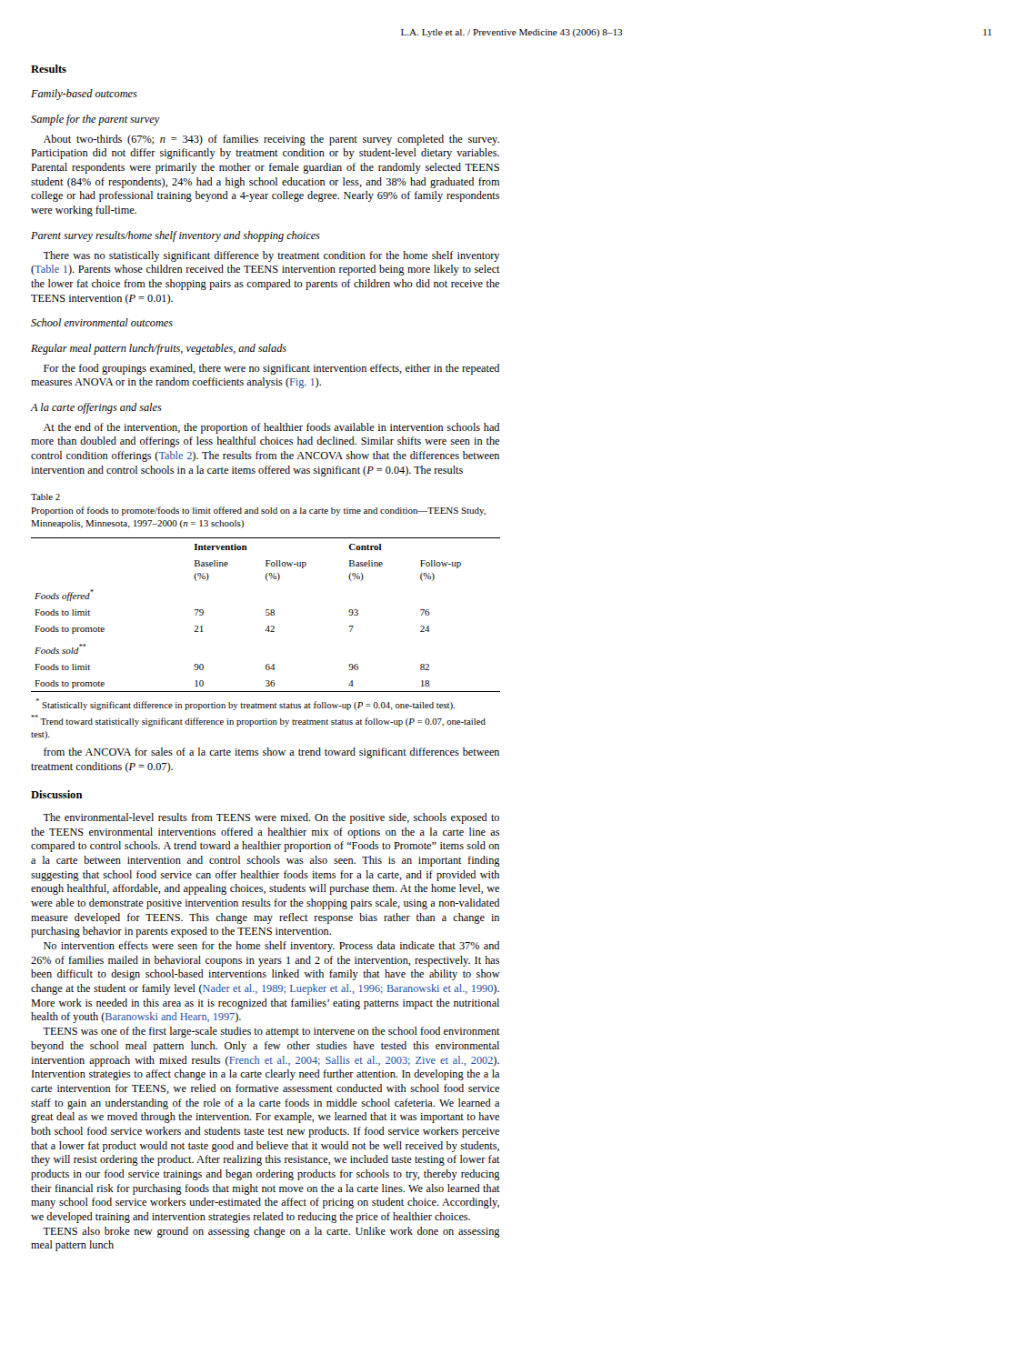L.A. Lytle et al. / Preventive Medicine 43 (2006) 8–13 11
Results
Family-based outcomes
Sample for the parent survey
About two-thirds (67%; n = 343) of families receiving the parent survey completed the survey. Participation did not differ significantly by treatment condition or by student-level dietary variables. Parental respondents were primarily the mother or female guardian of the randomly selected TEENS student (84% of respondents), 24% had a high school education or less, and 38% had graduated from college or had professional training beyond a 4-year college degree. Nearly 69% of family respondents were working full-time.
Parent survey results/home shelf inventory and shopping choices
There was no statistically significant difference by treatment condition for the home shelf inventory (Table 1). Parents whose children received the TEENS intervention reported being more likely to select the lower fat choice from the shopping pairs as compared to parents of children who did not receive the TEENS intervention (P = 0.01).
School environmental outcomes
Regular meal pattern lunch/fruits, vegetables, and salads
For the food groupings examined, there were no significant intervention effects, either in the repeated measures ANOVA or in the random coefficients analysis (Fig. 1).
A la carte offerings and sales
At the end of the intervention, the proportion of healthier foods available in intervention schools had more than doubled and offerings of less healthful choices had declined. Similar shifts were seen in the control condition offerings (Table 2). The results from the ANCOVA show that the differences between intervention and control schools in a la carte items offered was significant (P = 0.04). The results
Table 2
Proportion of foods to promote/foods to limit offered and sold on a la carte by time and condition—TEENS Study, Minneapolis, Minnesota, 1997–2000 (n = 13 schools)
| | Intervention | Control |
| --- | --- | --- |
| | Baseline (%) | Follow-up (%) | Baseline (%) | Follow-up (%) |
| Foods offered * |
| Foods to limit | 79 | 58 | 93 | 76 |
| Foods to promote | 21 | 42 | 7 | 24 |
| Foods sold ** |
| Foods to limit | 90 | 64 | 96 | 82 |
| Foods to promote | 10 | 36 | 4 | 18 |
* Statistically significant difference in proportion by treatment status at follow-up (P = 0.04, one-tailed test).
** Trend toward statistically significant difference in proportion by treatment status at follow-up (P = 0.07, one-tailed test).
from the ANCOVA for sales of a la carte items show a trend toward significant differences between treatment conditions (P = 0.07).
Discussion
The environmental-level results from TEENS were mixed. On the positive side, schools exposed to the TEENS environmental interventions offered a healthier mix of options on the a la carte line as compared to control schools. A trend toward a healthier proportion of “Foods to Promote” items sold on a la carte between intervention and control schools was also seen. This is an important finding suggesting that school food service can offer healthier foods items for a la carte, and if provided with enough healthful, affordable, and appealing choices, students will purchase them. At the home level, we were able to demonstrate positive intervention results for the shopping pairs scale, using a non-validated measure developed for TEENS. This change may reflect response bias rather than a change in purchasing behavior in parents exposed to the TEENS intervention.
No intervention effects were seen for the home shelf inventory. Process data indicate that 37% and 26% of families mailed in behavioral coupons in years 1 and 2 of the intervention, respectively. It has been difficult to design school-based interventions linked with family that have the ability to show change at the student or family level (Nader et al., 1989; Luepker et al., 1996; Baranowski et al., 1990). More work is needed in this area as it is recognized that families’ eating patterns impact the nutritional health of youth (Baranowski and Hearn, 1997).
TEENS was one of the first large-scale studies to attempt to intervene on the school food environment beyond the school meal pattern lunch. Only a few other studies have tested this environmental intervention approach with mixed results (French et al., 2004; Sallis et al., 2003; Zive et al., 2002). Intervention strategies to affect change in a la carte clearly need further attention. In developing the a la carte intervention for TEENS, we relied on formative assessment conducted with school food service staff to gain an understanding of the role of a la carte foods in middle school cafeteria. We learned a great deal as we moved through the intervention. For example, we learned that it was important to have both school food service workers and students taste test new products. If food service workers perceive that a lower fat product would not taste good and believe that it would not be well received by students, they will resist ordering the product. After realizing this resistance, we included taste testing of lower fat products in our food service trainings and began ordering products for schools to try, thereby reducing their financial risk for purchasing foods that might not move on the a la carte lines. We also learned that many school food service workers under-estimated the affect of pricing on student choice. Accordingly, we developed training and intervention strategies related to reducing the price of healthier choices.
TEENS also broke new ground on assessing change on a la carte. Unlike work done on assessing meal pattern lunch